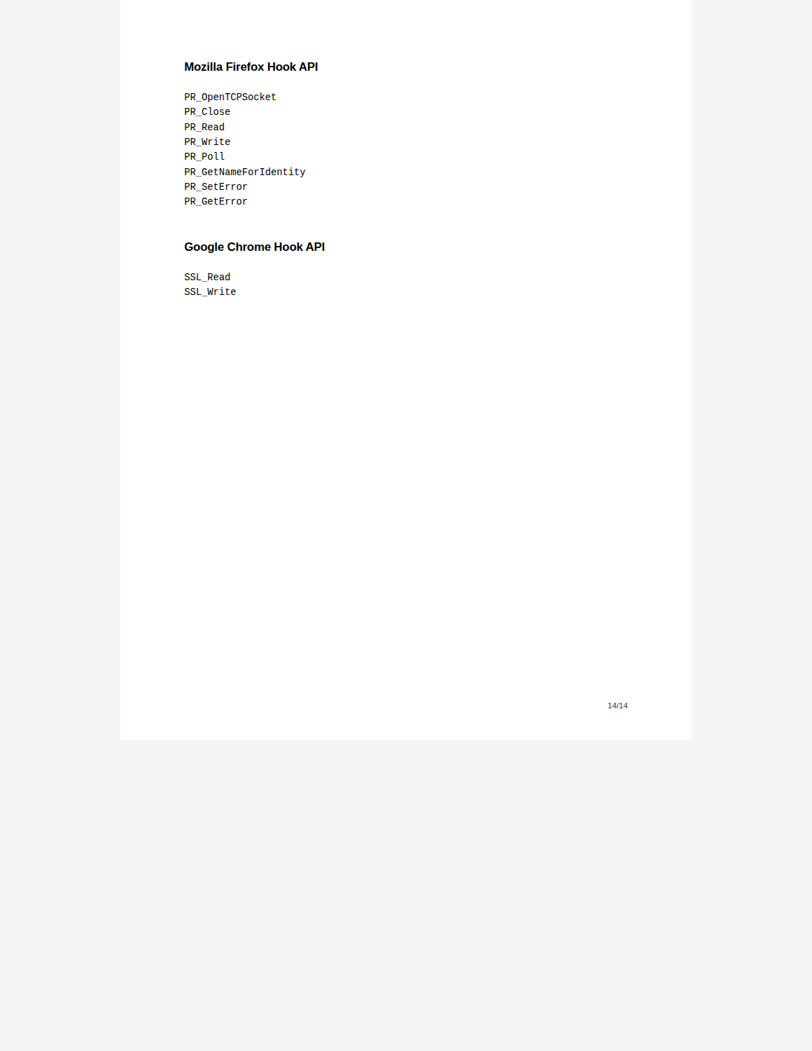Mozilla Firefox Hook API
PR_OpenTCPSocket
PR_Close
PR_Read
PR_Write
PR_Poll
PR_GetNameForIdentity
PR_SetError
PR_GetError
Google Chrome Hook API
SSL_Read
SSL_Write
14/14